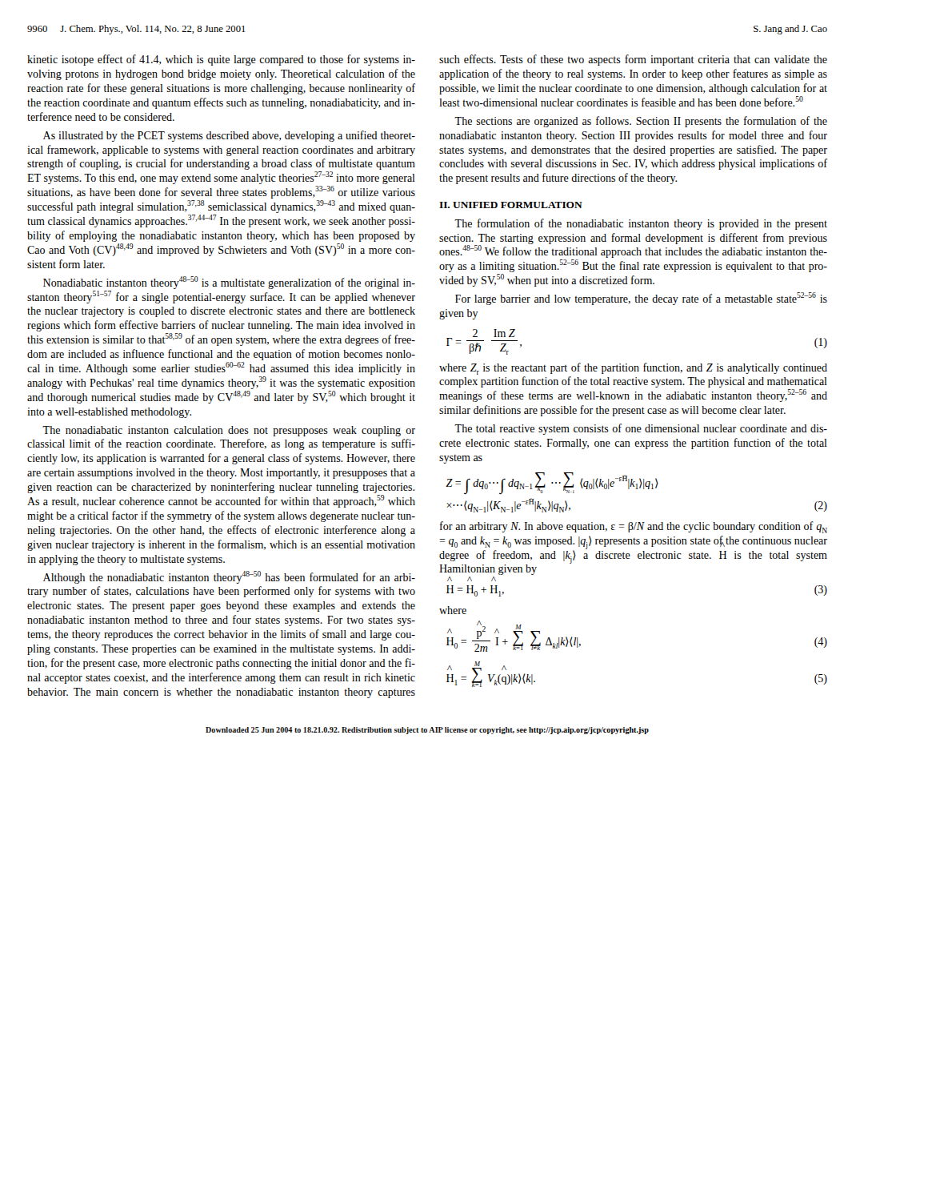9960 J. Chem. Phys., Vol. 114, No. 22, 8 June 2001
S. Jang and J. Cao
kinetic isotope effect of 41.4, which is quite large compared to those for systems involving protons in hydrogen bond bridge moiety only. Theoretical calculation of the reaction rate for these general situations is more challenging, because nonlinearity of the reaction coordinate and quantum effects such as tunneling, nonadiabaticity, and interference need to be considered.
As illustrated by the PCET systems described above, developing a unified theoretical framework, applicable to systems with general reaction coordinates and arbitrary strength of coupling, is crucial for understanding a broad class of multistate quantum ET systems. To this end, one may extend some analytic theories27–32 into more general situations, as have been done for several three states problems,33–36 or utilize various successful path integral simulation,37,38 semiclassical dynamics,39–43 and mixed quantum classical dynamics approaches.37,44–47 In the present work, we seek another possibility of employing the nonadiabatic instanton theory, which has been proposed by Cao and Voth (CV)48,49 and improved by Schwieters and Voth (SV)50 in a more consistent form later.
Nonadiabatic instanton theory48–50 is a multistate generalization of the original instanton theory51–57 for a single potential-energy surface. It can be applied whenever the nuclear trajectory is coupled to discrete electronic states and there are bottleneck regions which form effective barriers of nuclear tunneling. The main idea involved in this extension is similar to that58,59 of an open system, where the extra degrees of freedom are included as influence functional and the equation of motion becomes nonlocal in time. Although some earlier studies60–62 had assumed this idea implicitly in analogy with Pechukas' real time dynamics theory,39 it was the systematic exposition and thorough numerical studies made by CV48,49 and later by SV,50 which brought it into a well-established methodology.
The nonadiabatic instanton calculation does not presupposes weak coupling or classical limit of the reaction coordinate. Therefore, as long as temperature is sufficiently low, its application is warranted for a general class of systems. However, there are certain assumptions involved in the theory. Most importantly, it presupposes that a given reaction can be characterized by noninterfering nuclear tunneling trajectories. As a result, nuclear coherence cannot be accounted for within that approach,59 which might be a critical factor if the symmetry of the system allows degenerate nuclear tunneling trajectories. On the other hand, the effects of electronic interference along a given nuclear trajectory is inherent in the formalism, which is an essential motivation in applying the theory to multistate systems.
Although the nonadiabatic instanton theory48–50 has been formulated for an arbitrary number of states, calculations have been performed only for systems with two electronic states. The present paper goes beyond these examples and extends the nonadiabatic instanton method to three and four states systems. For two states systems, the theory reproduces the correct behavior in the limits of small and large coupling constants. These properties can be examined in the multistate systems. In addition, for the present case, more electronic paths connecting the initial donor and the final acceptor states coexist, and the interference among them can result in rich kinetic behavior. The main concern is whether the nonadiabatic instanton theory captures such effects. Tests of these two aspects form important criteria that can validate the application of the theory to real systems. In order to keep other features as simple as possible, we limit the nuclear coordinate to one dimension, although calculation for at least two-dimensional nuclear coordinates is feasible and has been done before.50
The sections are organized as follows. Section II presents the formulation of the nonadiabatic instanton theory. Section III provides results for model three and four states systems, and demonstrates that the desired properties are satisfied. The paper concludes with several discussions in Sec. IV, which address physical implications of the present results and future directions of the theory.
II. Unified Formulation
The formulation of the nonadiabatic instanton theory is provided in the present section. The starting expression and formal development is different from previous ones.48–50 We follow the traditional approach that includes the adiabatic instanton theory as a limiting situation.52–56 But the final rate expression is equivalent to that provided by SV,50 when put into a discretized form.
For large barrier and low temperature, the decay rate of a metastable state52–56 is given by
Γ = 2 βℏ Im Z Zr,
(1)
where Zr is the reactant part of the partition function, and Z is analytically continued complex partition function of the total reactive system. The physical and mathematical meanings of these terms are well-known in the adiabatic instanton theory,52–56 and similar definitions are possible for the present case as will become clear later.
The total reactive system consists of one dimensional nuclear coordinate and discrete electronic states. Formally, one can express the partition function of the total system as
Z = ∫ dq0⋯∫ dqN−1∑k0 ⋯∑kN−1 ⟨q0|⟨k0|e−εH|k1⟩|q1⟩
×⋯⟨qN−1|⟨KN−1|e−εH|kN⟩|qN⟩,
(2)
for an arbitrary N. In above equation, ε = β/N and the cyclic boundary condition of qN = q0 and kN = k0 was imposed. |qj⟩ represents a position state of the continuous nuclear degree of freedom, and |kj⟩ a discrete electronic state. H is the total system Hamiltonian given by
H = H0 + H1,
(3)
where
H0 = p22m I + M∑k=1 ∑l≠k Δkl|k⟩⟨l|,
(4)
H1 = M∑k=1 Vk(q)|k⟩⟨k|.
(5)
Downloaded 25 Jun 2004 to 18.21.0.92. Redistribution subject to AIP license or copyright, see http://jcp.aip.org/jcp/copyright.jsp